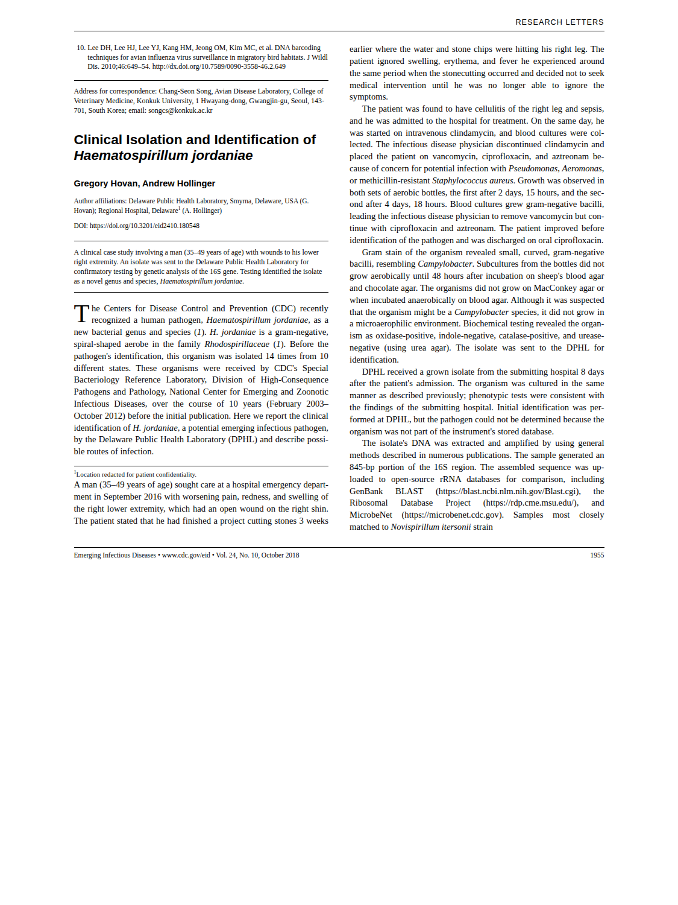RESEARCH LETTERS
Lee DH, Lee HJ, Lee YJ, Kang HM, Jeong OM, Kim MC, et al. DNA barcoding techniques for avian influenza virus surveillance in migratory bird habitats. J Wildl Dis. 2010;46:649–54. http://dx.doi.org/10.7589/0090-3558-46.2.649
Address for correspondence: Chang-Seon Song, Avian Disease Laboratory, College of Veterinary Medicine, Konkuk University, 1 Hwayang-dong, Gwangjin-gu, Seoul, 143-701, South Korea; email: songcs@konkuk.ac.kr
Clinical Isolation and Identification of Haematospirillum jordaniae
Gregory Hovan, Andrew Hollinger
Author affiliations: Delaware Public Health Laboratory, Smyrna, Delaware, USA (G. Hovan); Regional Hospital, Delaware1 (A. Hollinger)
DOI: https://doi.org/10.3201/eid2410.180548
A clinical case study involving a man (35–49 years of age) with wounds to his lower right extremity. An isolate was sent to the Delaware Public Health Laboratory for confirmatory testing by genetic analysis of the 16S gene. Testing identified the isolate as a novel genus and species, Haematospirillum jordaniae.
The Centers for Disease Control and Prevention (CDC) recently recognized a human pathogen, Haematospirillum jordaniae, as a new bacterial genus and species (1). H. jordaniae is a gram-negative, spiral-shaped aerobe in the family Rhodospirillaceae (1). Before the pathogen's identification, this organism was isolated 14 times from 10 different states. These organisms were received by CDC's Special Bacteriology Reference Laboratory, Division of High-Consequence Pathogens and Pathology, National Center for Emerging and Zoonotic Infectious Diseases, over the course of 10 years (February 2003–October 2012) before the initial publication. Here we report the clinical identification of H. jordaniae, a potential emerging infectious pathogen, by the Delaware Public Health Laboratory (DPHL) and describe possible routes of infection.
1Location redacted for patient confidentiality.
A man (35–49 years of age) sought care at a hospital emergency department in September 2016 with worsening pain, redness, and swelling of the right lower extremity, which had an open wound on the right shin. The patient stated that he had finished a project cutting stones 3 weeks earlier where the water and stone chips were hitting his right leg. The patient ignored swelling, erythema, and fever he experienced around the same period when the stonecutting occurred and decided not to seek medical intervention until he was no longer able to ignore the symptoms.
The patient was found to have cellulitis of the right leg and sepsis, and he was admitted to the hospital for treatment. On the same day, he was started on intravenous clindamycin, and blood cultures were collected. The infectious disease physician discontinued clindamycin and placed the patient on vancomycin, ciprofloxacin, and aztreonam because of concern for potential infection with Pseudomonas, Aeromonas, or methicillin-resistant Staphylococcus aureus. Growth was observed in both sets of aerobic bottles, the first after 2 days, 15 hours, and the second after 4 days, 18 hours. Blood cultures grew gram-negative bacilli, leading the infectious disease physician to remove vancomycin but continue with ciprofloxacin and aztreonam. The patient improved before identification of the pathogen and was discharged on oral ciprofloxacin.
Gram stain of the organism revealed small, curved, gram-negative bacilli, resembling Campylobacter. Subcultures from the bottles did not grow aerobically until 48 hours after incubation on sheep's blood agar and chocolate agar. The organisms did not grow on MacConkey agar or when incubated anaerobically on blood agar. Although it was suspected that the organism might be a Campylobacter species, it did not grow in a microaerophilic environment. Biochemical testing revealed the organism as oxidase-positive, indole-negative, catalase-positive, and urease-negative (using urea agar). The isolate was sent to the DPHL for identification.
DPHL received a grown isolate from the submitting hospital 8 days after the patient's admission. The organism was cultured in the same manner as described previously; phenotypic tests were consistent with the findings of the submitting hospital. Initial identification was performed at DPHL, but the pathogen could not be determined because the organism was not part of the instrument's stored database.
The isolate's DNA was extracted and amplified by using general methods described in numerous publications. The sample generated an 845-bp portion of the 16S region. The assembled sequence was uploaded to open-source rRNA databases for comparison, including GenBank BLAST (https://blast.ncbi.nlm.nih.gov/Blast.cgi), the Ribosomal Database Project (https://rdp.cme.msu.edu/), and MicrobeNet (https://microbenet.cdc.gov). Samples most closely matched to Novispirillum itersonii strain
Emerging Infectious Diseases • www.cdc.gov/eid • Vol. 24, No. 10, October 2018 1955